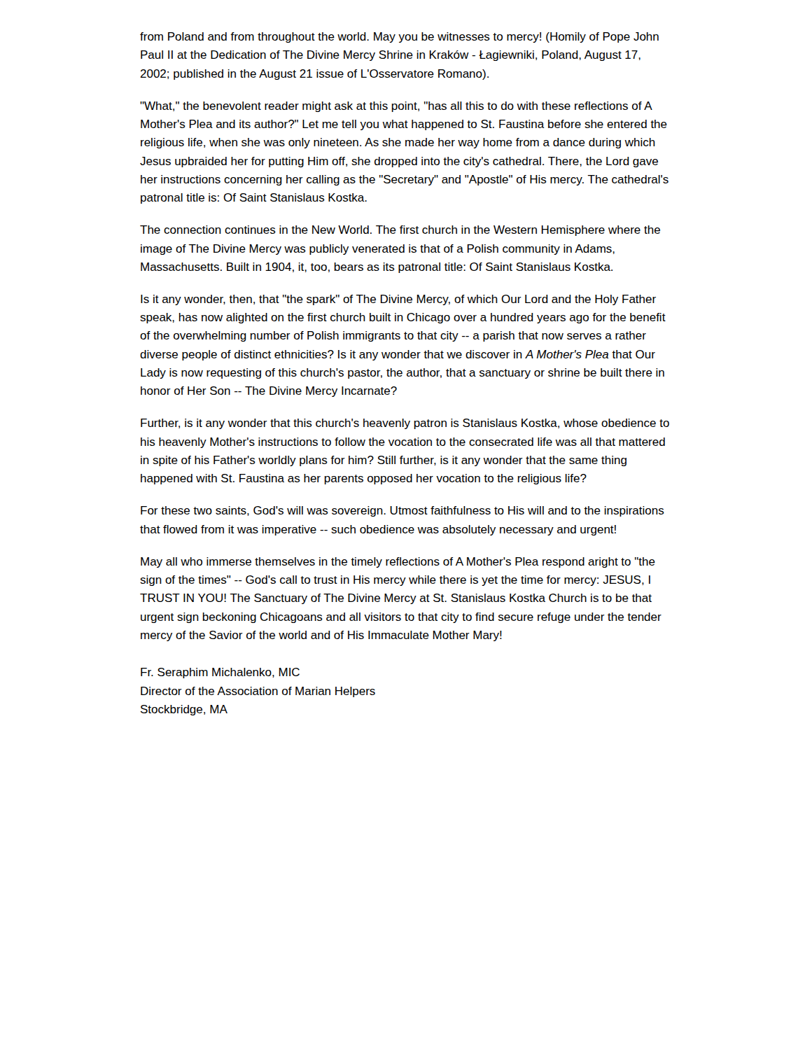from Poland and from throughout the world. May you be witnesses to mercy! (Homily of Pope John Paul II at the Dedication of The Divine Mercy Shrine in Kraków - Łagiewniki, Poland, August 17, 2002; published in the August 21 issue of L'Osservatore Romano).
"What," the benevolent reader might ask at this point, "has all this to do with these reflections of A Mother's Plea and its author?" Let me tell you what happened to St. Faustina before she entered the religious life, when she was only nineteen. As she made her way home from a dance during which Jesus upbraided her for putting Him off, she dropped into the city's cathedral. There, the Lord gave her instructions concerning her calling as the "Secretary" and "Apostle" of His mercy. The cathedral's patronal title is: Of Saint Stanislaus Kostka.
The connection continues in the New World. The first church in the Western Hemisphere where the image of The Divine Mercy was publicly venerated is that of a Polish community in Adams, Massachusetts. Built in 1904, it, too, bears as its patronal title: Of Saint Stanislaus Kostka.
Is it any wonder, then, that "the spark" of The Divine Mercy, of which Our Lord and the Holy Father speak, has now alighted on the first church built in Chicago over a hundred years ago for the benefit of the overwhelming number of Polish immigrants to that city -- a parish that now serves a rather diverse people of distinct ethnicities? Is it any wonder that we discover in A Mother's Plea that Our Lady is now requesting of this church's pastor, the author, that a sanctuary or shrine be built there in honor of Her Son -- The Divine Mercy Incarnate?
Further, is it any wonder that this church's heavenly patron is Stanislaus Kostka, whose obedience to his heavenly Mother's instructions to follow the vocation to the consecrated life was all that mattered in spite of his Father's worldly plans for him? Still further, is it any wonder that the same thing happened with St. Faustina as her parents opposed her vocation to the religious life?
For these two saints, God's will was sovereign. Utmost faithfulness to His will and to the inspirations that flowed from it was imperative -- such obedience was absolutely necessary and urgent!
May all who immerse themselves in the timely reflections of A Mother's Plea respond aright to "the sign of the times" -- God's call to trust in His mercy while there is yet the time for mercy: JESUS, I TRUST IN YOU! The Sanctuary of The Divine Mercy at St. Stanislaus Kostka Church is to be that urgent sign beckoning Chicagoans and all visitors to that city to find secure refuge under the tender mercy of the Savior of the world and of His Immaculate Mother Mary!
Fr. Seraphim Michalenko, MIC Director of the Association of Marian Helpers Stockbridge, MA